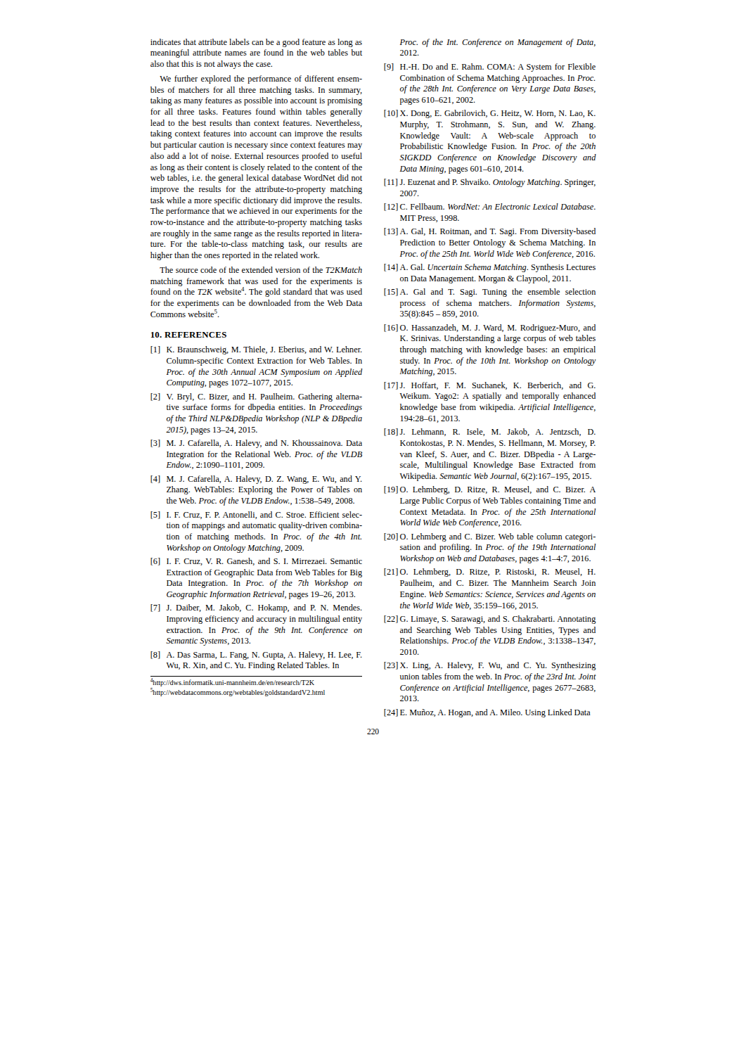indicates that attribute labels can be a good feature as long as meaningful attribute names are found in the web tables but also that this is not always the case.
We further explored the performance of different ensembles of matchers for all three matching tasks. In summary, taking as many features as possible into account is promising for all three tasks. Features found within tables generally lead to the best results than context features. Nevertheless, taking context features into account can improve the results but particular caution is necessary since context features may also add a lot of noise. External resources proofed to useful as long as their content is closely related to the content of the web tables, i.e. the general lexical database WordNet did not improve the results for the attribute-to-property matching task while a more specific dictionary did improve the results. The performance that we achieved in our experiments for the row-to-instance and the attribute-to-property matching tasks are roughly in the same range as the results reported in literature. For the table-to-class matching task, our results are higher than the ones reported in the related work.
The source code of the extended version of the T2KMatch matching framework that was used for the experiments is found on the T2K website4. The gold standard that was used for the experiments can be downloaded from the Web Data Commons website5.
10. REFERENCES
[1] K. Braunschweig, M. Thiele, J. Eberius, and W. Lehner. Column-specific Context Extraction for Web Tables. In Proc. of the 30th Annual ACM Symposium on Applied Computing, pages 1072–1077, 2015.
[2] V. Bryl, C. Bizer, and H. Paulheim. Gathering alternative surface forms for dbpedia entities. In Proceedings of the Third NLP&DBpedia Workshop (NLP & DBpedia 2015), pages 13–24, 2015.
[3] M. J. Cafarella, A. Halevy, and N. Khoussainova. Data Integration for the Relational Web. Proc. of the VLDB Endow., 2:1090–1101, 2009.
[4] M. J. Cafarella, A. Halevy, D. Z. Wang, E. Wu, and Y. Zhang. WebTables: Exploring the Power of Tables on the Web. Proc. of the VLDB Endow., 1:538–549, 2008.
[5] I. F. Cruz, F. P. Antonelli, and C. Stroe. Efficient selection of mappings and automatic quality-driven combination of matching methods. In Proc. of the 4th Int. Workshop on Ontology Matching, 2009.
[6] I. F. Cruz, V. R. Ganesh, and S. I. Mirrezaei. Semantic Extraction of Geographic Data from Web Tables for Big Data Integration. In Proc. of the 7th Workshop on Geographic Information Retrieval, pages 19–26, 2013.
[7] J. Daiber, M. Jakob, C. Hokamp, and P. N. Mendes. Improving efficiency and accuracy in multilingual entity extraction. In Proc. of the 9th Int. Conference on Semantic Systems, 2013.
[8] A. Das Sarma, L. Fang, N. Gupta, A. Halevy, H. Lee, F. Wu, R. Xin, and C. Yu. Finding Related Tables. In
4http://dws.informatik.uni-mannheim.de/en/research/T2K
5http://webdatacommons.org/webtables/goldstandardV2.html
Proc. of the Int. Conference on Management of Data, 2012.
[9] H.-H. Do and E. Rahm. COMA: A System for Flexible Combination of Schema Matching Approaches. In Proc. of the 28th Int. Conference on Very Large Data Bases, pages 610–621, 2002.
[10] X. Dong, E. Gabrilovich, G. Heitz, W. Horn, N. Lao, K. Murphy, T. Strohmann, S. Sun, and W. Zhang. Knowledge Vault: A Web-scale Approach to Probabilistic Knowledge Fusion. In Proc. of the 20th SIGKDD Conference on Knowledge Discovery and Data Mining, pages 601–610, 2014.
[11] J. Euzenat and P. Shvaiko. Ontology Matching. Springer, 2007.
[12] C. Fellbaum. WordNet: An Electronic Lexical Database. MIT Press, 1998.
[13] A. Gal, H. Roitman, and T. Sagi. From Diversity-based Prediction to Better Ontology & Schema Matching. In Proc. of the 25th Int. World Wide Web Conference, 2016.
[14] A. Gal. Uncertain Schema Matching. Synthesis Lectures on Data Management. Morgan & Claypool, 2011.
[15] A. Gal and T. Sagi. Tuning the ensemble selection process of schema matchers. Information Systems, 35(8):845 – 859, 2010.
[16] O. Hassanzadeh, M. J. Ward, M. Rodriguez-Muro, and K. Srinivas. Understanding a large corpus of web tables through matching with knowledge bases: an empirical study. In Proc. of the 10th Int. Workshop on Ontology Matching, 2015.
[17] J. Hoffart, F. M. Suchanek, K. Berberich, and G. Weikum. Yago2: A spatially and temporally enhanced knowledge base from wikipedia. Artificial Intelligence, 194:28–61, 2013.
[18] J. Lehmann, R. Isele, M. Jakob, A. Jentzsch, D. Kontokostas, P. N. Mendes, S. Hellmann, M. Morsey, P. van Kleef, S. Auer, and C. Bizer. DBpedia - A Large-scale, Multilingual Knowledge Base Extracted from Wikipedia. Semantic Web Journal, 6(2):167–195, 2015.
[19] O. Lehmberg, D. Ritze, R. Meusel, and C. Bizer. A Large Public Corpus of Web Tables containing Time and Context Metadata. In Proc. of the 25th International World Wide Web Conference, 2016.
[20] O. Lehmberg and C. Bizer. Web table column categorisation and profiling. In Proc. of the 19th International Workshop on Web and Databases, pages 4:1–4:7, 2016.
[21] O. Lehmberg, D. Ritze, P. Ristoski, R. Meusel, H. Paulheim, and C. Bizer. The Mannheim Search Join Engine. Web Semantics: Science, Services and Agents on the World Wide Web, 35:159–166, 2015.
[22] G. Limaye, S. Sarawagi, and S. Chakrabarti. Annotating and Searching Web Tables Using Entities, Types and Relationships. Proc.of the VLDB Endow., 3:1338–1347, 2010.
[23] X. Ling, A. Halevy, F. Wu, and C. Yu. Synthesizing union tables from the web. In Proc. of the 23rd Int. Joint Conference on Artificial Intelligence, pages 2677–2683, 2013.
[24] E. Muñoz, A. Hogan, and A. Mileo. Using Linked Data
220